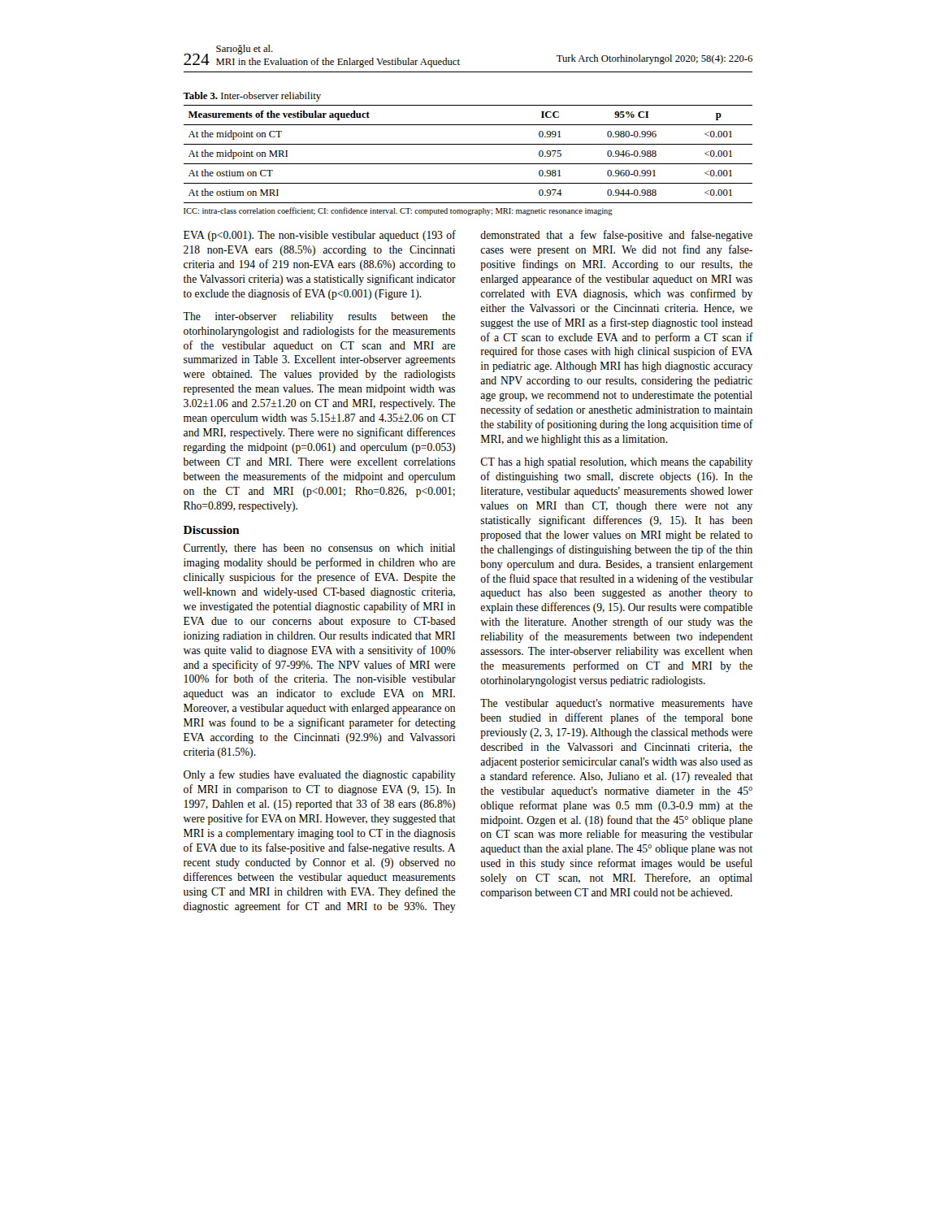224
Sarıoğlu et al.
MRI in the Evaluation of the Enlarged Vestibular Aqueduct
Turk Arch Otorhinolaryngol 2020; 58(4): 220-6
Table 3. Inter-observer reliability
| Measurements of the vestibular aqueduct | ICC | 95% CI | p |
| --- | --- | --- | --- |
| At the midpoint on CT | 0.991 | 0.980-0.996 | <0.001 |
| At the midpoint on MRI | 0.975 | 0.946-0.988 | <0.001 |
| At the ostium on CT | 0.981 | 0.960-0.991 | <0.001 |
| At the ostium on MRI | 0.974 | 0.944-0.988 | <0.001 |
ICC: intra-class correlation coefficient; CI: confidence interval. CT: computed tomography; MRI: magnetic resonance imaging
EVA (p<0.001). The non-visible vestibular aqueduct (193 of 218 non-EVA ears (88.5%) according to the Cincinnati criteria and 194 of 219 non-EVA ears (88.6%) according to the Valvassori criteria) was a statistically significant indicator to exclude the diagnosis of EVA (p<0.001) (Figure 1).
The inter-observer reliability results between the otorhinolaryngologist and radiologists for the measurements of the vestibular aqueduct on CT scan and MRI are summarized in Table 3. Excellent inter-observer agreements were obtained. The values provided by the radiologists represented the mean values. The mean midpoint width was 3.02±1.06 and 2.57±1.20 on CT and MRI, respectively. The mean operculum width was 5.15±1.87 and 4.35±2.06 on CT and MRI, respectively. There were no significant differences regarding the midpoint (p=0.061) and operculum (p=0.053) between CT and MRI. There were excellent correlations between the measurements of the midpoint and operculum on the CT and MRI (p<0.001; Rho=0.826, p<0.001; Rho=0.899, respectively).
Discussion
Currently, there has been no consensus on which initial imaging modality should be performed in children who are clinically suspicious for the presence of EVA. Despite the well-known and widely-used CT-based diagnostic criteria, we investigated the potential diagnostic capability of MRI in EVA due to our concerns about exposure to CT-based ionizing radiation in children. Our results indicated that MRI was quite valid to diagnose EVA with a sensitivity of 100% and a specificity of 97-99%. The NPV values of MRI were 100% for both of the criteria. The non-visible vestibular aqueduct was an indicator to exclude EVA on MRI. Moreover, a vestibular aqueduct with enlarged appearance on MRI was found to be a significant parameter for detecting EVA according to the Cincinnati (92.9%) and Valvassori criteria (81.5%).
Only a few studies have evaluated the diagnostic capability of MRI in comparison to CT to diagnose EVA (9, 15). In 1997, Dahlen et al. (15) reported that 33 of 38 ears (86.8%) were positive for EVA on MRI. However, they suggested that MRI is a complementary imaging tool to CT in the diagnosis of EVA due to its false-positive and false-negative results. A recent study conducted by Connor et al. (9) observed no differences between the vestibular aqueduct measurements using CT and MRI in children with EVA. They defined the diagnostic agreement for CT and MRI to be 93%. They demonstrated that a few false-positive and false-negative cases were present on MRI. We did not find any false-positive findings on MRI. According to our results, the enlarged appearance of the vestibular aqueduct on MRI was correlated with EVA diagnosis, which was confirmed by either the Valvassori or the Cincinnati criteria. Hence, we suggest the use of MRI as a first-step diagnostic tool instead of a CT scan to exclude EVA and to perform a CT scan if required for those cases with high clinical suspicion of EVA in pediatric age. Although MRI has high diagnostic accuracy and NPV according to our results, considering the pediatric age group, we recommend not to underestimate the potential necessity of sedation or anesthetic administration to maintain the stability of positioning during the long acquisition time of MRI, and we highlight this as a limitation.
CT has a high spatial resolution, which means the capability of distinguishing two small, discrete objects (16). In the literature, vestibular aqueducts' measurements showed lower values on MRI than CT, though there were not any statistically significant differences (9, 15). It has been proposed that the lower values on MRI might be related to the challengings of distinguishing between the tip of the thin bony operculum and dura. Besides, a transient enlargement of the fluid space that resulted in a widening of the vestibular aqueduct has also been suggested as another theory to explain these differences (9, 15). Our results were compatible with the literature. Another strength of our study was the reliability of the measurements between two independent assessors. The inter-observer reliability was excellent when the measurements performed on CT and MRI by the otorhinolaryngologist versus pediatric radiologists.
The vestibular aqueduct's normative measurements have been studied in different planes of the temporal bone previously (2, 3, 17-19). Although the classical methods were described in the Valvassori and Cincinnati criteria, the adjacent posterior semicircular canal's width was also used as a standard reference. Also, Juliano et al. (17) revealed that the vestibular aqueduct's normative diameter in the 45° oblique reformat plane was 0.5 mm (0.3-0.9 mm) at the midpoint. Ozgen et al. (18) found that the 45° oblique plane on CT scan was more reliable for measuring the vestibular aqueduct than the axial plane. The 45° oblique plane was not used in this study since reformat images would be useful solely on CT scan, not MRI. Therefore, an optimal comparison between CT and MRI could not be achieved.